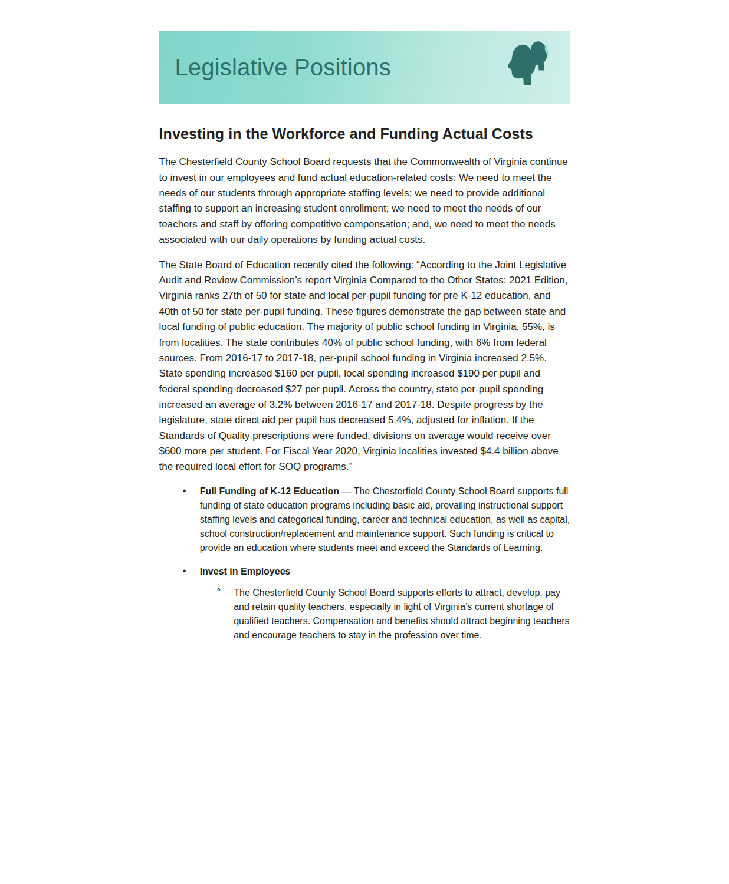Legislative Positions
Investing in the Workforce and Funding Actual Costs
The Chesterfield County School Board requests that the Commonwealth of Virginia continue to invest in our employees and fund actual education-related costs: We need to meet the needs of our students through appropriate staffing levels; we need to provide additional staffing to support an increasing student enrollment; we need to meet the needs of our teachers and staff by offering competitive compensation; and, we need to meet the needs associated with our daily operations by funding actual costs.
The State Board of Education recently cited the following: “According to the Joint Legislative Audit and Review Commission’s report Virginia Compared to the Other States: 2021 Edition, Virginia ranks 27th of 50 for state and local per-pupil funding for pre K-12 education, and 40th of 50 for state per-pupil funding. These figures demonstrate the gap between state and local funding of public education. The majority of public school funding in Virginia, 55%, is from localities. The state contributes 40% of public school funding, with 6% from federal sources. From 2016-17 to 2017-18, per-pupil school funding in Virginia increased 2.5%. State spending increased $160 per pupil, local spending increased $190 per pupil and federal spending decreased $27 per pupil. Across the country, state per-pupil spending increased an average of 3.2% between 2016-17 and 2017-18. Despite progress by the legislature, state direct aid per pupil has decreased 5.4%, adjusted for inflation. If the Standards of Quality prescriptions were funded, divisions on average would receive over $600 more per student. For Fiscal Year 2020, Virginia localities invested $4.4 billion above the required local effort for SOQ programs.”
Full Funding of K-12 Education — The Chesterfield County School Board supports full funding of state education programs including basic aid, prevailing instructional support staffing levels and categorical funding, career and technical education, as well as capital, school construction/replacement and maintenance support. Such funding is critical to provide an education where students meet and exceed the Standards of Learning.
Invest in Employees
The Chesterfield County School Board supports efforts to attract, develop, pay and retain quality teachers, especially in light of Virginia’s current shortage of qualified teachers. Compensation and benefits should attract beginning teachers and encourage teachers to stay in the profession over time.